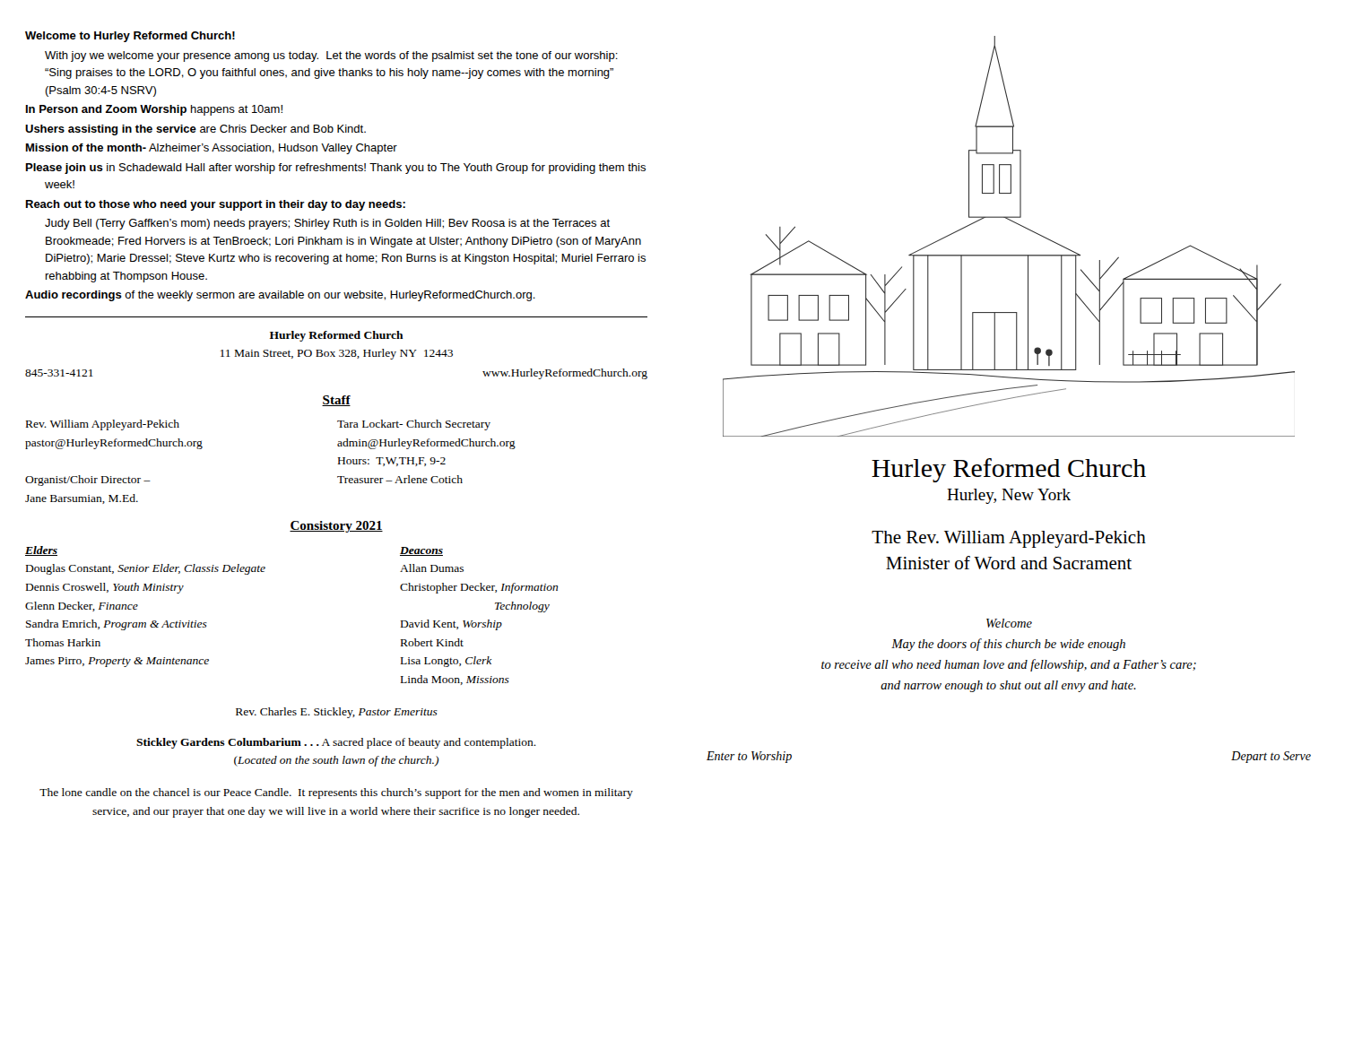Welcome to Hurley Reformed Church!
With joy we welcome your presence among us today. Let the words of the psalmist set the tone of our worship: “Sing praises to the LORD, O you faithful ones, and give thanks to his holy name--joy comes with the morning” (Psalm 30:4-5 NSRV)
In Person and Zoom Worship happens at 10am!
Ushers assisting in the service are Chris Decker and Bob Kindt.
Mission of the month- Alzheimer’s Association, Hudson Valley Chapter
Please join us in Schadewald Hall after worship for refreshments! Thank you to The Youth Group for providing them this week!
Reach out to those who need your support in their day to day needs:
Judy Bell (Terry Gaffken’s mom) needs prayers; Shirley Ruth is in Golden Hill; Bev Roosa is at the Terraces at Brookmeade; Fred Horvers is at TenBroeck; Lori Pinkham is in Wingate at Ulster; Anthony DiPietro (son of MaryAnn DiPietro); Marie Dressel; Steve Kurtz who is recovering at home; Ron Burns is at Kingston Hospital; Muriel Ferraro is rehabbing at Thompson House.
Audio recordings of the weekly sermon are available on our website, HurleyReformedChurch.org.
Hurley Reformed Church
11 Main Street, PO Box 328, Hurley NY 12443
845-331-4121 www.HurleyReformedChurch.org
Staff
| Rev. William Appleyard-Pekich | Tara Lockart- Church Secretary |
| pastor@HurleyReformedChurch.org | admin@HurleyReformedChurch.org |
| | Hours: T,W,TH,F, 9-2 |
| Organist/Choir Director – | Treasurer – Arlene Cotich |
| Jane Barsumian, M.Ed. | |
Consistory 2021
| Elders | Deacons |
| Douglas Constant, Senior Elder, Classis Delegate | Allan Dumas |
| Dennis Croswell, Youth Ministry | Christopher Decker, Information |
| Glenn Decker, Finance | Technology |
| Sandra Emrich, Program & Activities | David Kent, Worship |
| Thomas Harkin | Robert Kindt |
| James Pirro, Property & Maintenance | Lisa Longto, Clerk |
| | Linda Moon, Missions |
Rev. Charles E. Stickley, Pastor Emeritus
Stickley Gardens Columbarium . . . A sacred place of beauty and contemplation.
(Located on the south lawn of the church.)
The lone candle on the chancel is our Peace Candle. It represents this church’s support for the men and women in military service, and our prayer that one day we will live in a world where their sacrifice is no longer needed.
Hurley Reformed Church illustration
Hurley Reformed Church
Hurley, New York
The Rev. William Appleyard-Pekich
Minister of Word and Sacrament
Welcome
May the doors of this church be wide enough
to receive all who need human love and fellowship, and a Father’s care;
and narrow enough to shut out all envy and hate.
Enter to Worship Depart to Serve